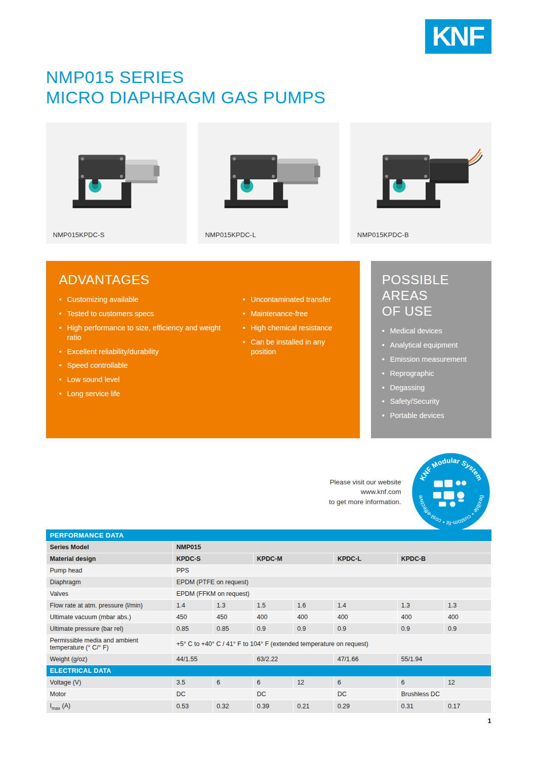KNF
NMP015 Series
Micro Diaphragm Gas Pumps
NMP015KPDC-S
NMP015KPDC-L
NMP015KPDC-B
Advantages
Customizing available
Tested to customers specs
High performance to size, efficiency and weight ratio
Excellent reliability/durability
Speed controllable
Low sound level
Long service life
Uncontaminated transfer
Maintenance-free
High chemical resistance
Can be installed in any position
Possible Areas
of Use
Medical devices
Analytical equipment
Emission measurement
Reprographic
Degassing
Safety/Security
Portable devices
Please visit our website
www.knf.com
to get more information.
KNF Modular System flexible • custom-fit • cost-effective
Performance Data
| Series Model | NMP015 |
| Material design | KPDC-S | KPDC-M | KPDC-L | KPDC-B |
| Pump head | PPS |
| Diaphragm | EPDM (PTFE on request) |
| Valves | EPDM (FFKM on request) |
| Flow rate at atm. pressure (l/min) | 1.4 | 1.3 | 1.5 | 1.6 | 1.4 | 1.3 | 1.3 |
| Ultimate vacuum (mbar abs.) | 450 | 450 | 400 | 400 | 400 | 400 | 400 |
| Ultimate pressure (bar rel) | 0.85 | 0.85 | 0.9 | 0.9 | 0.9 | 0.9 | 0.9 |
| Permissible media and ambient temperature (° C/° F) | +5° C to +40° C / 41° F to 104° F (extended temperature on request) |
| Weight (g/oz) | 44/1.55 | 63/2.22 | 47/1.66 | 55/1.94 |
| Electrical Data |
| Voltage (V) | 3.5 | 6 | 6 | 12 | 6 | 6 | 12 |
| Motor | DC | DC | DC | Brushless DC |
| I max (A) | 0.53 | 0.32 | 0.39 | 0.21 | 0.29 | 0.31 | 0.17 |
1